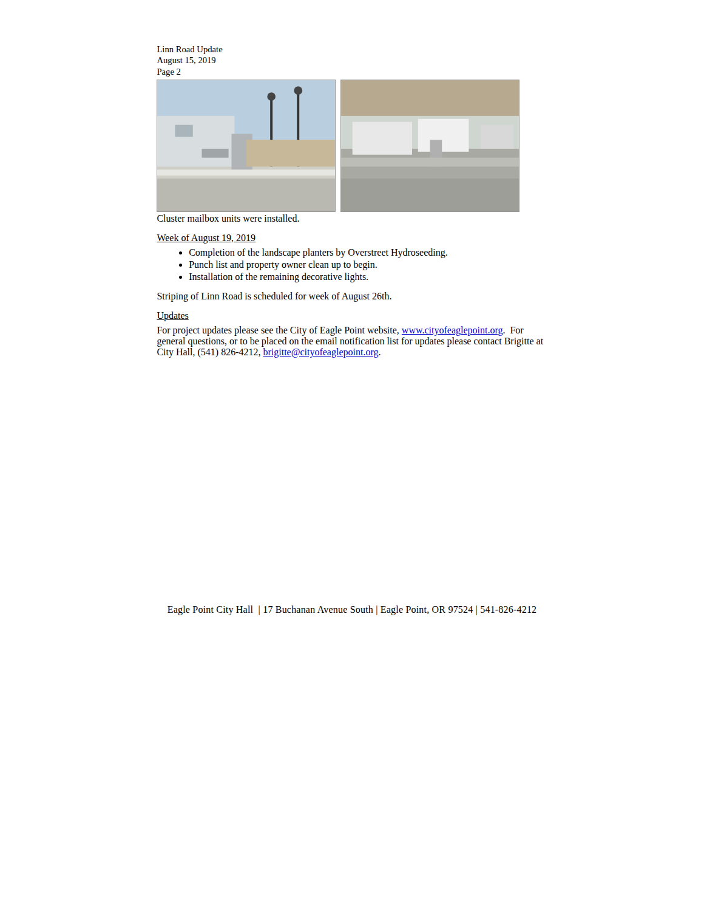Linn Road Update
August 15, 2019
Page 2
Cluster mailbox units were installed.
Week of August 19, 2019
Completion of the landscape planters by Overstreet Hydroseeding.
Punch list and property owner clean up to begin.
Installation of the remaining decorative lights.
Striping of Linn Road is scheduled for week of August 26th.
Updates
For project updates please see the City of Eagle Point website, www.cityofeaglepoint.org. For general questions, or to be placed on the email notification list for updates please contact Brigitte at City Hall, (541) 826-4212, brigitte@cityofeaglepoint.org.
Eagle Point City Hall | 17 Buchanan Avenue South | Eagle Point, OR 97524 | 541-826-4212